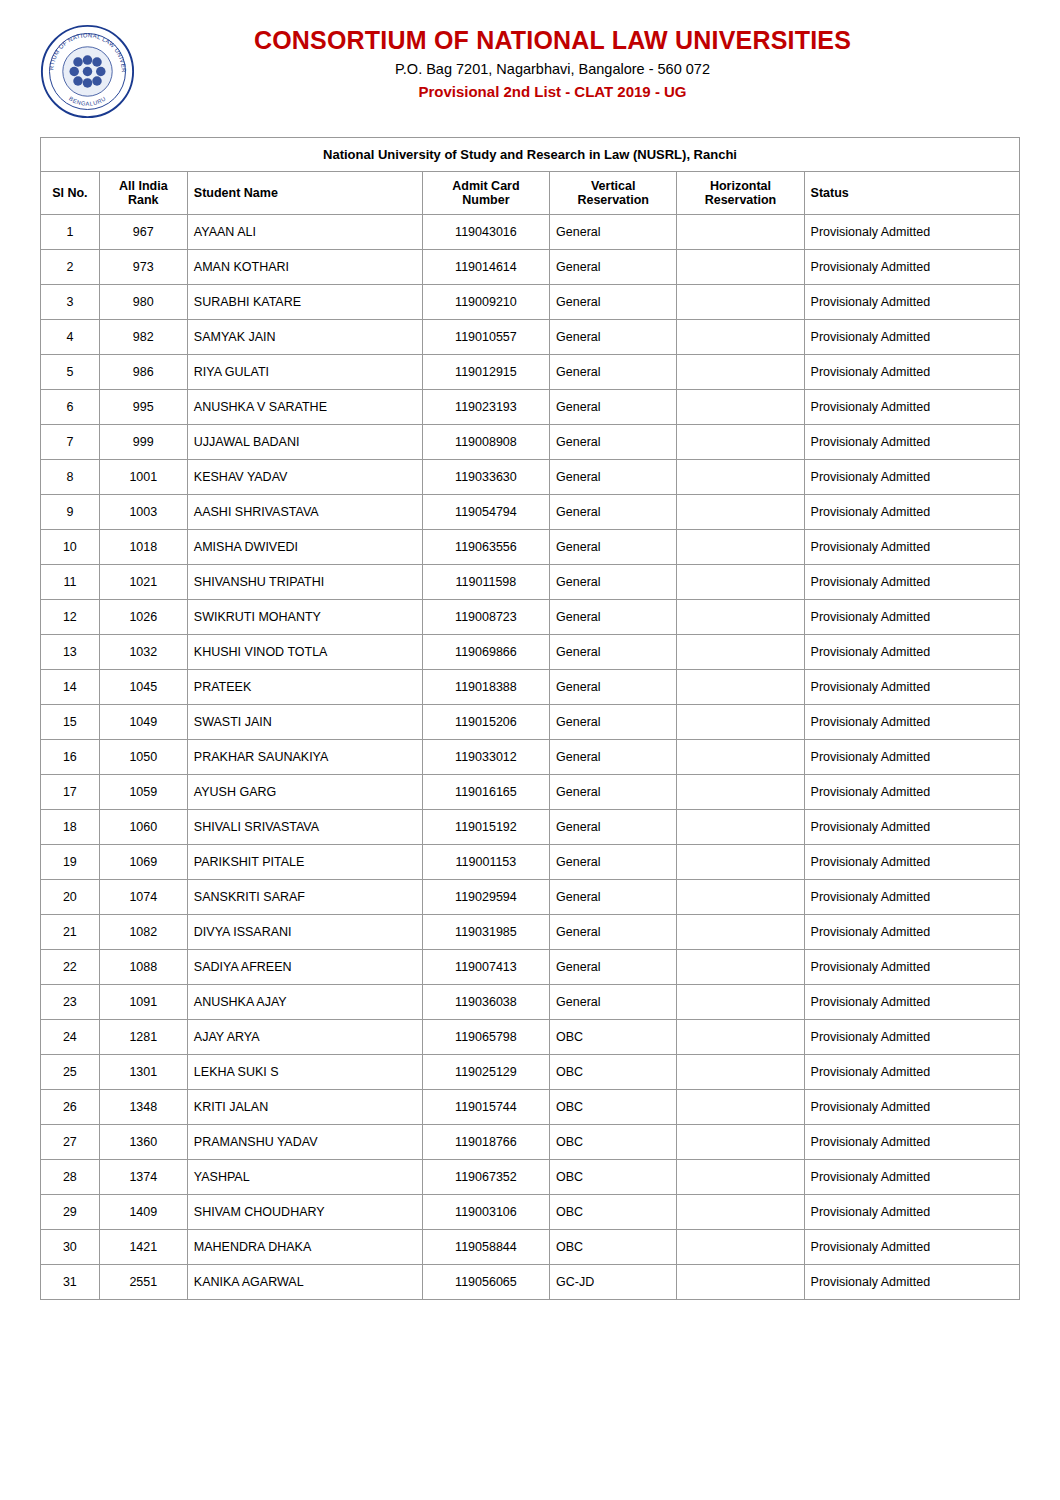CONSORTIUM OF NATIONAL LAW UNIVERSITIES BENGALURU
CONSORTIUM OF NATIONAL LAW UNIVERSITIES
P.O. Bag 7201, Nagarbhavi, Bangalore - 560 072
Provisional 2nd List - CLAT 2019 - UG
National University of Study and Research in Law (NUSRL), Ranchi
| Sl No. | All India Rank | Student Name | Admit Card Number | Vertical Reservation | Horizontal Reservation | Status |
| --- | --- | --- | --- | --- | --- | --- |
| 1 | 967 | AYAAN ALI | 119043016 | General | | Provisionaly Admitted |
| 2 | 973 | AMAN KOTHARI | 119014614 | General | | Provisionaly Admitted |
| 3 | 980 | SURABHI KATARE | 119009210 | General | | Provisionaly Admitted |
| 4 | 982 | SAMYAK JAIN | 119010557 | General | | Provisionaly Admitted |
| 5 | 986 | RIYA GULATI | 119012915 | General | | Provisionaly Admitted |
| 6 | 995 | ANUSHKA V SARATHE | 119023193 | General | | Provisionaly Admitted |
| 7 | 999 | UJJAWAL BADANI | 119008908 | General | | Provisionaly Admitted |
| 8 | 1001 | KESHAV YADAV | 119033630 | General | | Provisionaly Admitted |
| 9 | 1003 | AASHI SHRIVASTAVA | 119054794 | General | | Provisionaly Admitted |
| 10 | 1018 | AMISHA DWIVEDI | 119063556 | General | | Provisionaly Admitted |
| 11 | 1021 | SHIVANSHU TRIPATHI | 119011598 | General | | Provisionaly Admitted |
| 12 | 1026 | SWIKRUTI MOHANTY | 119008723 | General | | Provisionaly Admitted |
| 13 | 1032 | KHUSHI VINOD TOTLA | 119069866 | General | | Provisionaly Admitted |
| 14 | 1045 | PRATEEK | 119018388 | General | | Provisionaly Admitted |
| 15 | 1049 | SWASTI JAIN | 119015206 | General | | Provisionaly Admitted |
| 16 | 1050 | PRAKHAR SAUNAKIYA | 119033012 | General | | Provisionaly Admitted |
| 17 | 1059 | AYUSH GARG | 119016165 | General | | Provisionaly Admitted |
| 18 | 1060 | SHIVALI SRIVASTAVA | 119015192 | General | | Provisionaly Admitted |
| 19 | 1069 | PARIKSHIT PITALE | 119001153 | General | | Provisionaly Admitted |
| 20 | 1074 | SANSKRITI SARAF | 119029594 | General | | Provisionaly Admitted |
| 21 | 1082 | DIVYA ISSARANI | 119031985 | General | | Provisionaly Admitted |
| 22 | 1088 | SADIYA AFREEN | 119007413 | General | | Provisionaly Admitted |
| 23 | 1091 | ANUSHKA AJAY | 119036038 | General | | Provisionaly Admitted |
| 24 | 1281 | AJAY ARYA | 119065798 | OBC | | Provisionaly Admitted |
| 25 | 1301 | LEKHA SUKI S | 119025129 | OBC | | Provisionaly Admitted |
| 26 | 1348 | KRITI JALAN | 119015744 | OBC | | Provisionaly Admitted |
| 27 | 1360 | PRAMANSHU YADAV | 119018766 | OBC | | Provisionaly Admitted |
| 28 | 1374 | YASHPAL | 119067352 | OBC | | Provisionaly Admitted |
| 29 | 1409 | SHIVAM CHOUDHARY | 119003106 | OBC | | Provisionaly Admitted |
| 30 | 1421 | MAHENDRA DHAKA | 119058844 | OBC | | Provisionaly Admitted |
| 31 | 2551 | KANIKA AGARWAL | 119056065 | GC-JD | | Provisionaly Admitted |